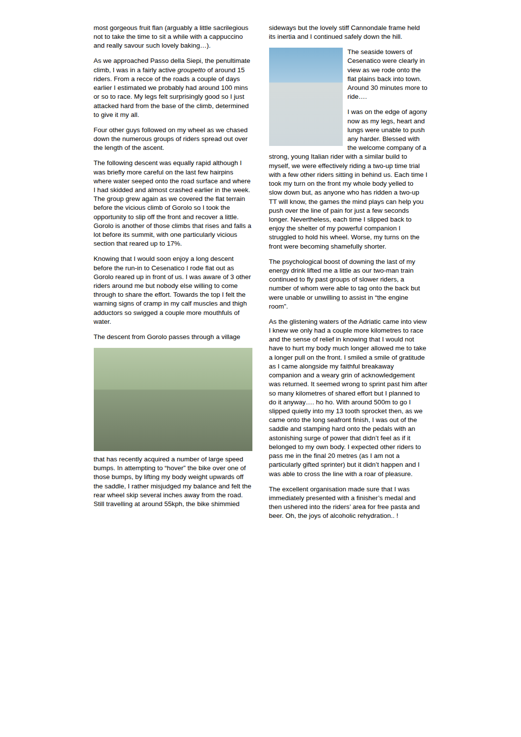most gorgeous fruit flan (arguably a little sacrilegious not to take the time to sit a while with a cappuccino and really savour such lovely baking…).
As we approached Passo della Siepi, the penultimate climb, I was in a fairly active groupetto of around 15 riders. From a recce of the roads a couple of days earlier I estimated we probably had around 100 mins or so to race. My legs felt surprisingly good so I just attacked hard from the base of the climb, determined to give it my all.
Four other guys followed on my wheel as we chased down the numerous groups of riders spread out over the length of the ascent.
The following descent was equally rapid although I was briefly more careful on the last few hairpins where water seeped onto the road surface and where I had skidded and almost crashed earlier in the week. The group grew again as we covered the flat terrain before the vicious climb of Gorolo so I took the opportunity to slip off the front and recover a little. Gorolo is another of those climbs that rises and falls a lot before its summit, with one particularly vicious section that reared up to 17%.
Knowing that I would soon enjoy a long descent before the run-in to Cesenatico I rode flat out as Gorolo reared up in front of us. I was aware of 3 other riders around me but nobody else willing to come through to share the effort. Towards the top I felt the warning signs of cramp in my calf muscles and thigh adductors so swigged a couple more mouthfuls of water.
The descent from Gorolo passes through a village
that has recently acquired a number of large speed bumps. In attempting to “hover” the bike over one of those bumps, by lifting my body weight upwards off the saddle, I rather misjudged my balance and felt the rear wheel skip several inches away from the road. Still travelling at around 55kph, the bike shimmied sideways but the lovely stiff Cannondale frame held its inertia and I continued safely down the hill.
The seaside towers of Cesenatico were clearly in view as we rode onto the flat plains back into town. Around 30 minutes more to ride….
I was on the edge of agony now as my legs, heart and lungs were unable to push any harder. Blessed with the welcome company of a strong, young Italian rider with a similar build to myself, we were effectively riding a two-up time trial with a few other riders sitting in behind us. Each time I took my turn on the front my whole body yelled to slow down but, as anyone who has ridden a two-up TT will know, the games the mind plays can help you push over the line of pain for just a few seconds longer. Nevertheless, each time I slipped back to enjoy the shelter of my powerful companion I struggled to hold his wheel. Worse, my turns on the front were becoming shamefully shorter.
The psychological boost of downing the last of my energy drink lifted me a little as our two-man train continued to fly past groups of slower riders, a number of whom were able to tag onto the back but were unable or unwilling to assist in “the engine room”.
As the glistening waters of the Adriatic came into view I knew we only had a couple more kilometres to race and the sense of relief in knowing that I would not have to hurt my body much longer allowed me to take a longer pull on the front. I smiled a smile of gratitude as I came alongside my faithful breakaway companion and a weary grin of acknowledgement was returned. It seemed wrong to sprint past him after so many kilometres of shared effort but I planned to do it anyway…. ho ho. With around 500m to go I slipped quietly into my 13 tooth sprocket then, as we came onto the long seafront finish, I was out of the saddle and stamping hard onto the pedals with an astonishing surge of power that didn’t feel as if it belonged to my own body. I expected other riders to pass me in the final 20 metres (as I am not a particularly gifted sprinter) but it didn’t happen and I was able to cross the line with a roar of pleasure.
The excellent organisation made sure that I was immediately presented with a finisher’s medal and then ushered into the riders’ area for free pasta and beer. Oh, the joys of alcoholic rehydration.. !